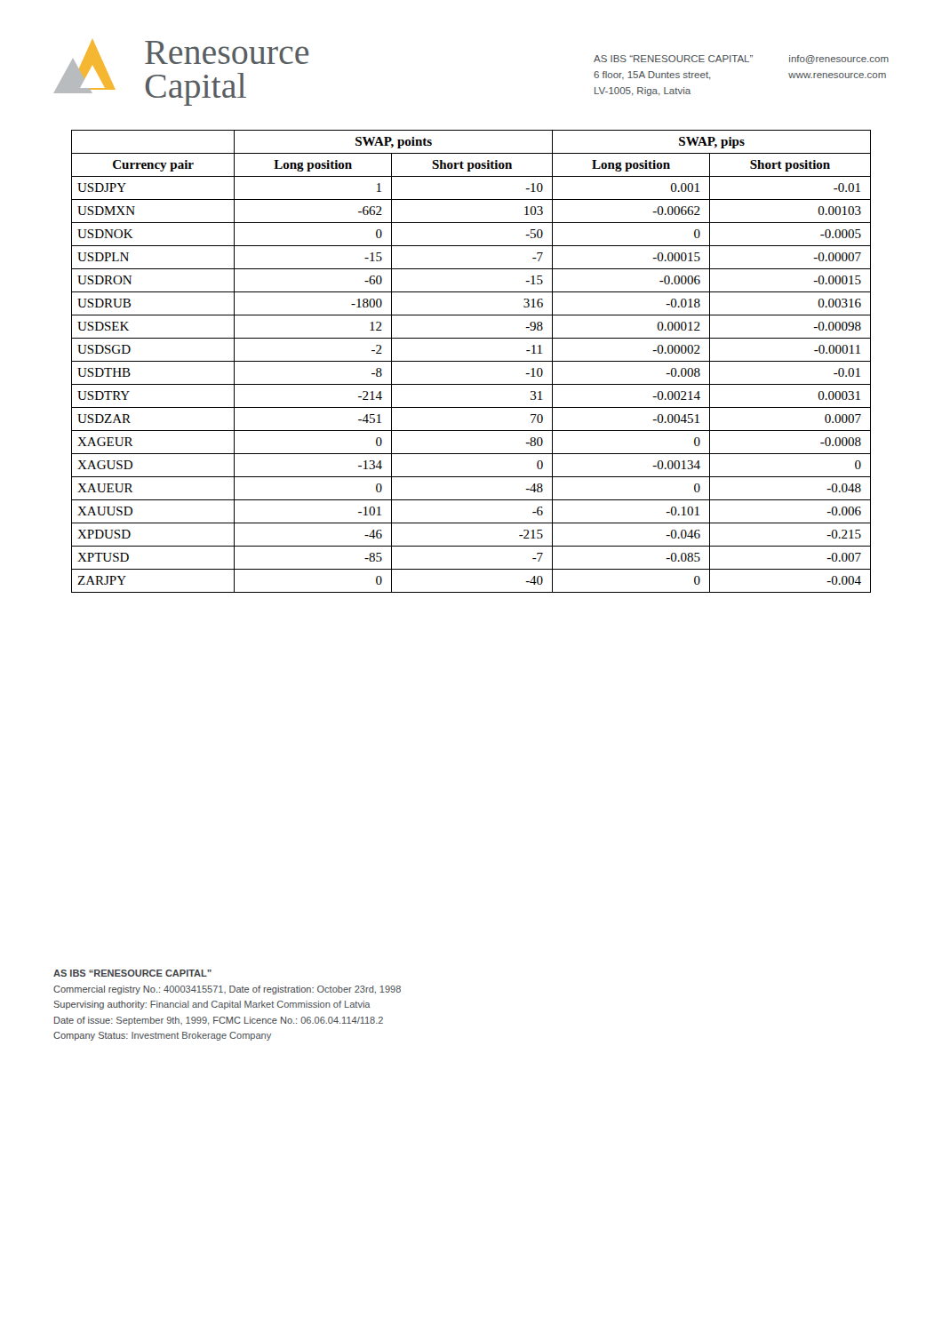Renesource
Capital
AS IBS “RENESOURCE CAPITAL”
6 floor, 15A Duntes street,
LV-1005, Riga, Latvia
info@renesource.com
www.renesource.com
| | SWAP, points | SWAP, pips |
| --- | --- | --- |
| Currency pair | Long position | Short position | Long position | Short position |
| USDJPY | 1 | -10 | 0.001 | -0.01 |
| USDMXN | -662 | 103 | -0.00662 | 0.00103 |
| USDNOK | 0 | -50 | 0 | -0.0005 |
| USDPLN | -15 | -7 | -0.00015 | -0.00007 |
| USDRON | -60 | -15 | -0.0006 | -0.00015 |
| USDRUB | -1800 | 316 | -0.018 | 0.00316 |
| USDSEK | 12 | -98 | 0.00012 | -0.00098 |
| USDSGD | -2 | -11 | -0.00002 | -0.00011 |
| USDTHB | -8 | -10 | -0.008 | -0.01 |
| USDTRY | -214 | 31 | -0.00214 | 0.00031 |
| USDZAR | -451 | 70 | -0.00451 | 0.0007 |
| XAGEUR | 0 | -80 | 0 | -0.0008 |
| XAGUSD | -134 | 0 | -0.00134 | 0 |
| XAUEUR | 0 | -48 | 0 | -0.048 |
| XAUUSD | -101 | -6 | -0.101 | -0.006 |
| XPDUSD | -46 | -215 | -0.046 | -0.215 |
| XPTUSD | -85 | -7 | -0.085 | -0.007 |
| ZARJPY | 0 | -40 | 0 | -0.004 |
AS IBS “RENESOURCE CAPITAL”
Commercial registry No.: 40003415571, Date of registration: October 23rd, 1998
Supervising authority: Financial and Capital Market Commission of Latvia
Date of issue: September 9th, 1999, FCMC Licence No.: 06.06.04.114/118.2
Company Status: Investment Brokerage Company